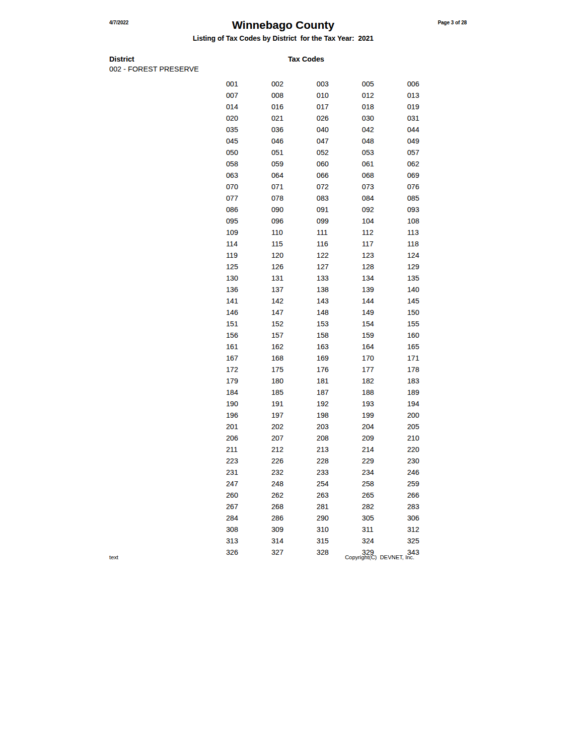4/7/2022
Winnebago County
Listing of Tax Codes by District for the Tax Year: 2021
Page 3 of 28
District
Tax Codes
002 - FOREST PRESERVE
| 001 | 002 | 003 | 005 | 006 |
| 007 | 008 | 010 | 012 | 013 |
| 014 | 016 | 017 | 018 | 019 |
| 020 | 021 | 026 | 030 | 031 |
| 035 | 036 | 040 | 042 | 044 |
| 045 | 046 | 047 | 048 | 049 |
| 050 | 051 | 052 | 053 | 057 |
| 058 | 059 | 060 | 061 | 062 |
| 063 | 064 | 066 | 068 | 069 |
| 070 | 071 | 072 | 073 | 076 |
| 077 | 078 | 083 | 084 | 085 |
| 086 | 090 | 091 | 092 | 093 |
| 095 | 096 | 099 | 104 | 108 |
| 109 | 110 | 111 | 112 | 113 |
| 114 | 115 | 116 | 117 | 118 |
| 119 | 120 | 122 | 123 | 124 |
| 125 | 126 | 127 | 128 | 129 |
| 130 | 131 | 133 | 134 | 135 |
| 136 | 137 | 138 | 139 | 140 |
| 141 | 142 | 143 | 144 | 145 |
| 146 | 147 | 148 | 149 | 150 |
| 151 | 152 | 153 | 154 | 155 |
| 156 | 157 | 158 | 159 | 160 |
| 161 | 162 | 163 | 164 | 165 |
| 167 | 168 | 169 | 170 | 171 |
| 172 | 175 | 176 | 177 | 178 |
| 179 | 180 | 181 | 182 | 183 |
| 184 | 185 | 187 | 188 | 189 |
| 190 | 191 | 192 | 193 | 194 |
| 196 | 197 | 198 | 199 | 200 |
| 201 | 202 | 203 | 204 | 205 |
| 206 | 207 | 208 | 209 | 210 |
| 211 | 212 | 213 | 214 | 220 |
| 223 | 226 | 228 | 229 | 230 |
| 231 | 232 | 233 | 234 | 246 |
| 247 | 248 | 254 | 258 | 259 |
| 260 | 262 | 263 | 265 | 266 |
| 267 | 268 | 281 | 282 | 283 |
| 284 | 286 | 290 | 305 | 306 |
| 308 | 309 | 310 | 311 | 312 |
| 313 | 314 | 315 | 324 | 325 |
| 326 | 327 | 328 | 329 | 343 |
text
Copyright(C) DEVNET, Inc.